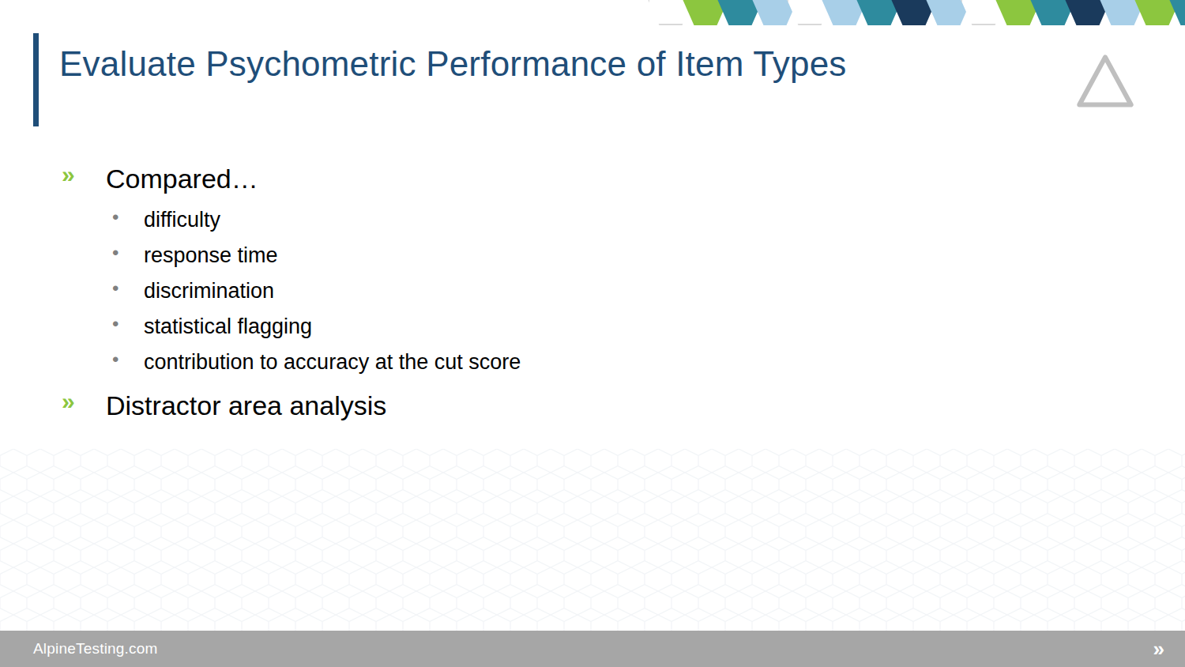Evaluate Psychometric Performance of Item Types
Compared…
difficulty
response time
discrimination
statistical flagging
contribution to accuracy at the cut score
Distractor area analysis
AlpineTesting.com »